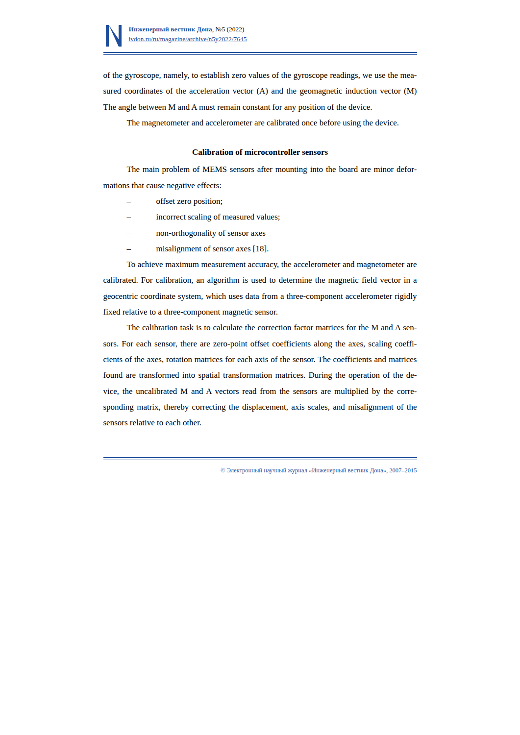Инженерный вестник Дона, №5 (2022) ivdon.ru/ru/magazine/archive/n5y2022/7645
of the gyroscope, namely, to establish zero values of the gyroscope readings, we use the measured coordinates of the acceleration vector (A) and the geomagnetic induction vector (M) The angle between M and A must remain constant for any position of the device.
The magnetometer and accelerometer are calibrated once before using the device.
Calibration of microcontroller sensors
The main problem of MEMS sensors after mounting into the board are minor deformations that cause negative effects:
offset zero position;
incorrect scaling of measured values;
non-orthogonality of sensor axes
misalignment of sensor axes [18].
To achieve maximum measurement accuracy, the accelerometer and magnetometer are calibrated. For calibration, an algorithm is used to determine the magnetic field vector in a geocentric coordinate system, which uses data from a three-component accelerometer rigidly fixed relative to a three-component magnetic sensor.
The calibration task is to calculate the correction factor matrices for the M and A sensors. For each sensor, there are zero-point offset coefficients along the axes, scaling coefficients of the axes, rotation matrices for each axis of the sensor. The coefficients and matrices found are transformed into spatial transformation matrices. During the operation of the device, the uncalibrated M and A vectors read from the sensors are multiplied by the corresponding matrix, thereby correcting the displacement, axis scales, and misalignment of the sensors relative to each other.
© Электронный научный журнал «Инженерный вестник Дона», 2007–2015